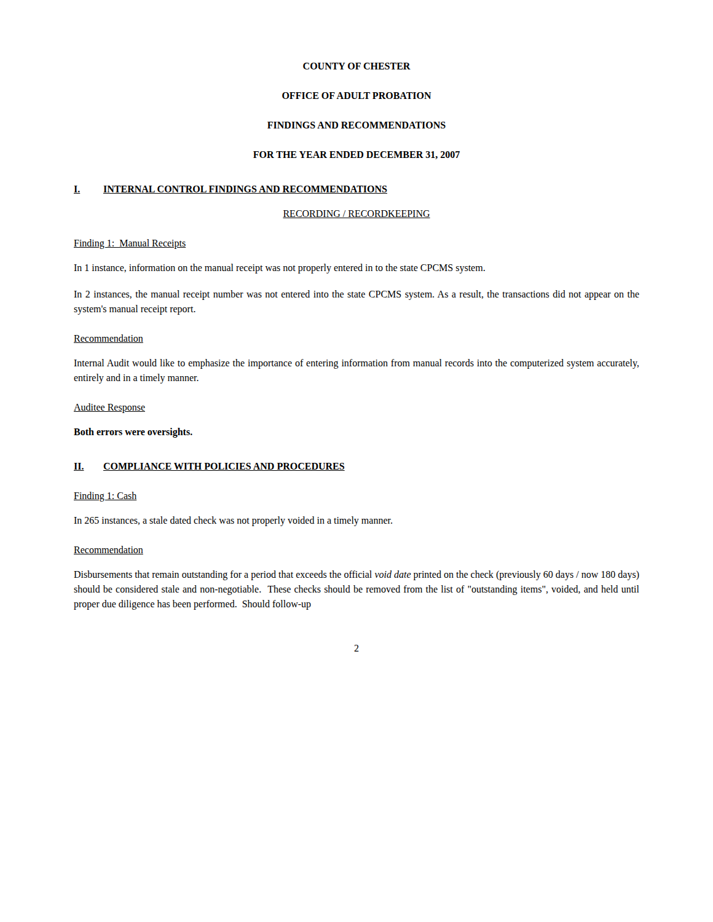COUNTY OF CHESTER
OFFICE OF ADULT PROBATION
FINDINGS AND RECOMMENDATIONS
FOR THE YEAR ENDED DECEMBER 31, 2007
I. INTERNAL CONTROL FINDINGS AND RECOMMENDATIONS
RECORDING / RECORDKEEPING
Finding 1: Manual Receipts
In 1 instance, information on the manual receipt was not properly entered in to the state CPCMS system.
In 2 instances, the manual receipt number was not entered into the state CPCMS system. As a result, the transactions did not appear on the system's manual receipt report.
Recommendation
Internal Audit would like to emphasize the importance of entering information from manual records into the computerized system accurately, entirely and in a timely manner.
Auditee Response
Both errors were oversights.
II. COMPLIANCE WITH POLICIES AND PROCEDURES
Finding 1: Cash
In 265 instances, a stale dated check was not properly voided in a timely manner.
Recommendation
Disbursements that remain outstanding for a period that exceeds the official void date printed on the check (previously 60 days / now 180 days) should be considered stale and non-negotiable. These checks should be removed from the list of "outstanding items", voided, and held until proper due diligence has been performed. Should follow-up
2